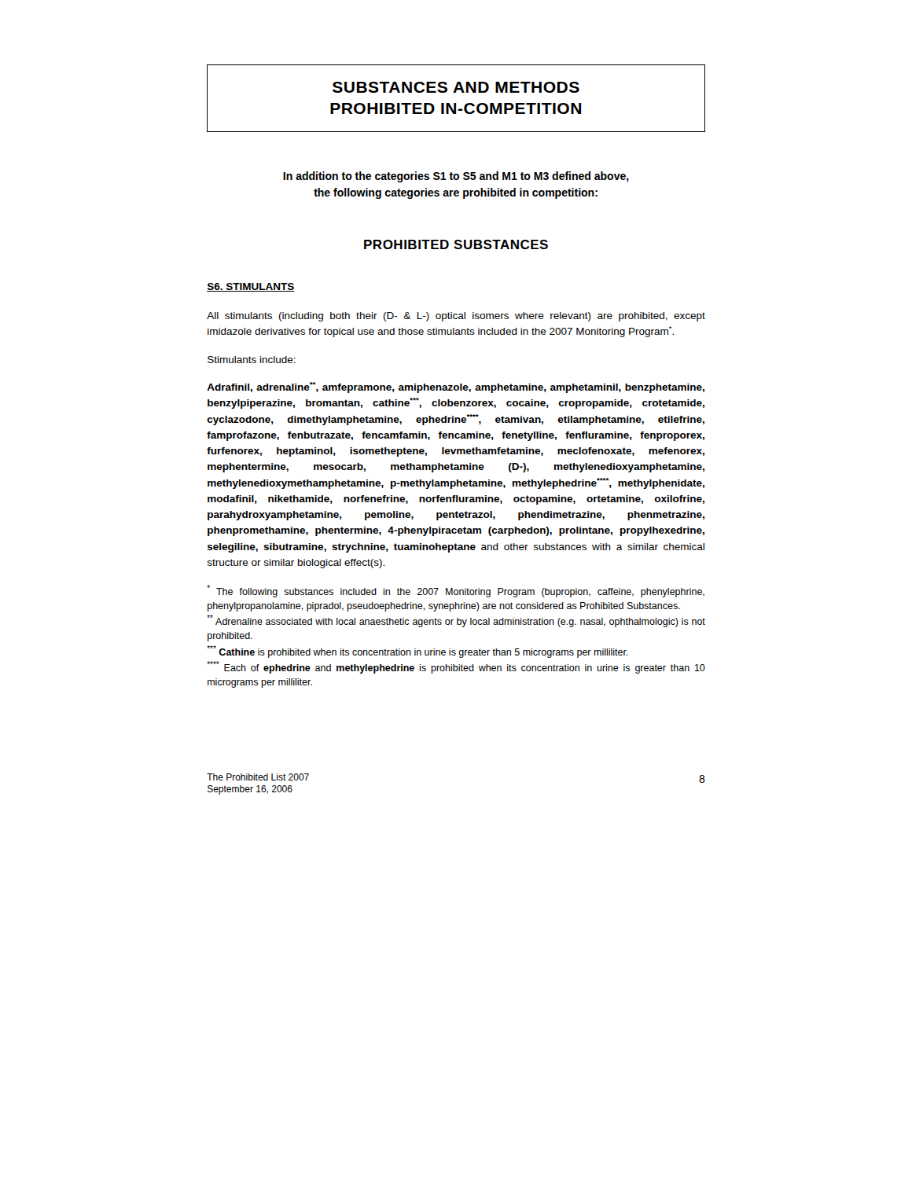SUBSTANCES AND METHODS
PROHIBITED IN-COMPETITION
In addition to the categories S1 to S5 and M1 to M3 defined above,
the following categories are prohibited in competition:
PROHIBITED SUBSTANCES
S6. STIMULANTS
All stimulants (including both their (D- & L-) optical isomers where relevant) are prohibited, except imidazole derivatives for topical use and those stimulants included in the 2007 Monitoring Program*.
Stimulants include:
Adrafinil, adrenaline**, amfepramone, amiphenazole, amphetamine, amphetaminil, benzphetamine, benzylpiperazine, bromantan, cathine***, clobenzorex, cocaine, cropropamide, crotetamide, cyclazodone, dimethylamphetamine, ephedrine****, etamivan, etilamphetamine, etilefrine, famprofazone, fenbutrazate, fencamfamin, fencamine, fenetylline, fenfluramine, fenproporex, furfenorex, heptaminol, isometheptene, levmethamfetamine, meclofenoxate, mefenorex, mephentermine, mesocarb, methamphetamine (D-), methylenedioxyamphetamine, methylenedioxymethamphetamine, p-methylamphetamine, methylephedrine****, methylphenidate, modafinil, nikethamide, norfenefrine, norfenfluramine, octopamine, ortetamine, oxilofrine, parahydroxyamphetamine, pemoline, pentetrazol, phendimetrazine, phenmetrazine, phenpromethamine, phentermine, 4-phenylpiracetam (carphedon), prolintane, propylhexedrine, selegiline, sibutramine, strychnine, tuaminoheptane and other substances with a similar chemical structure or similar biological effect(s).
* The following substances included in the 2007 Monitoring Program (bupropion, caffeine, phenylephrine, phenylpropanolamine, pipradol, pseudoephedrine, synephrine) are not considered as Prohibited Substances.
** Adrenaline associated with local anaesthetic agents or by local administration (e.g. nasal, ophthalmologic) is not prohibited.
*** Cathine is prohibited when its concentration in urine is greater than 5 micrograms per milliliter.
**** Each of ephedrine and methylephedrine is prohibited when its concentration in urine is greater than 10 micrograms per milliliter.
The Prohibited List 2007
September 16, 2006
8